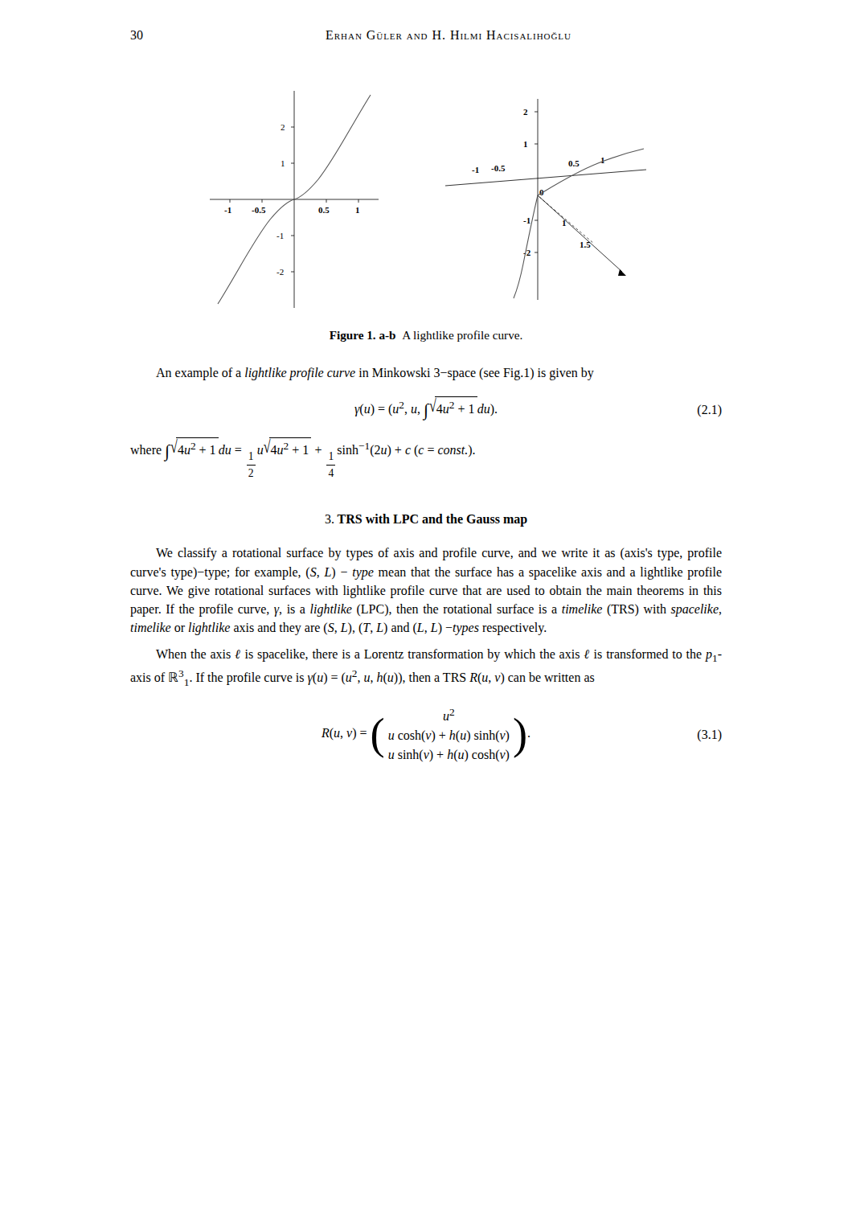30 Erhan Güler and H. Hilmi Hacisalihoğlu
2 1 -1 -2 -1 -0.5 0.5 1 2 1 -1 -2 0 -1 -0.5 0.5 1 1 1.5
Figure 1. a-b A lightlike profile curve.
An example of a lightlike profile curve in Minkowski 3−space (see Fig.1) is given by
γ(u) = (u2, u, ∫√4u2 + 1 du). (2.1)
where ∫√4u2 + 1 du = 12 u√4u2 + 1 + 14sinh−1(2u) + c (c = const.).
3. TRS with LPC and the Gauss map
We classify a rotational surface by types of axis and profile curve, and we write it as (axis's type, profile curve's type)−type; for example, (S, L) − type mean that the surface has a spacelike axis and a lightlike profile curve. We give rotational surfaces with lightlike profile curve that are used to obtain the main theorems in this paper. If the profile curve, γ, is a lightlike (LPC), then the rotational surface is a timelike (TRS) with spacelike, timelike or lightlike axis and they are (S, L), (T, L) and (L, L) −types respectively.
When the axis ℓ is spacelike, there is a Lorentz transformation by which the axis ℓ is transformed to the p1-axis of ℝ31. If the profile curve is γ(u) = (u2, u, h(u)), then a TRS R(u, v) can be written as
R(u, v) = ( u2 u cosh(v) + h(u) sinh(v) u sinh(v) + h(u) cosh(v) ) . (3.1)